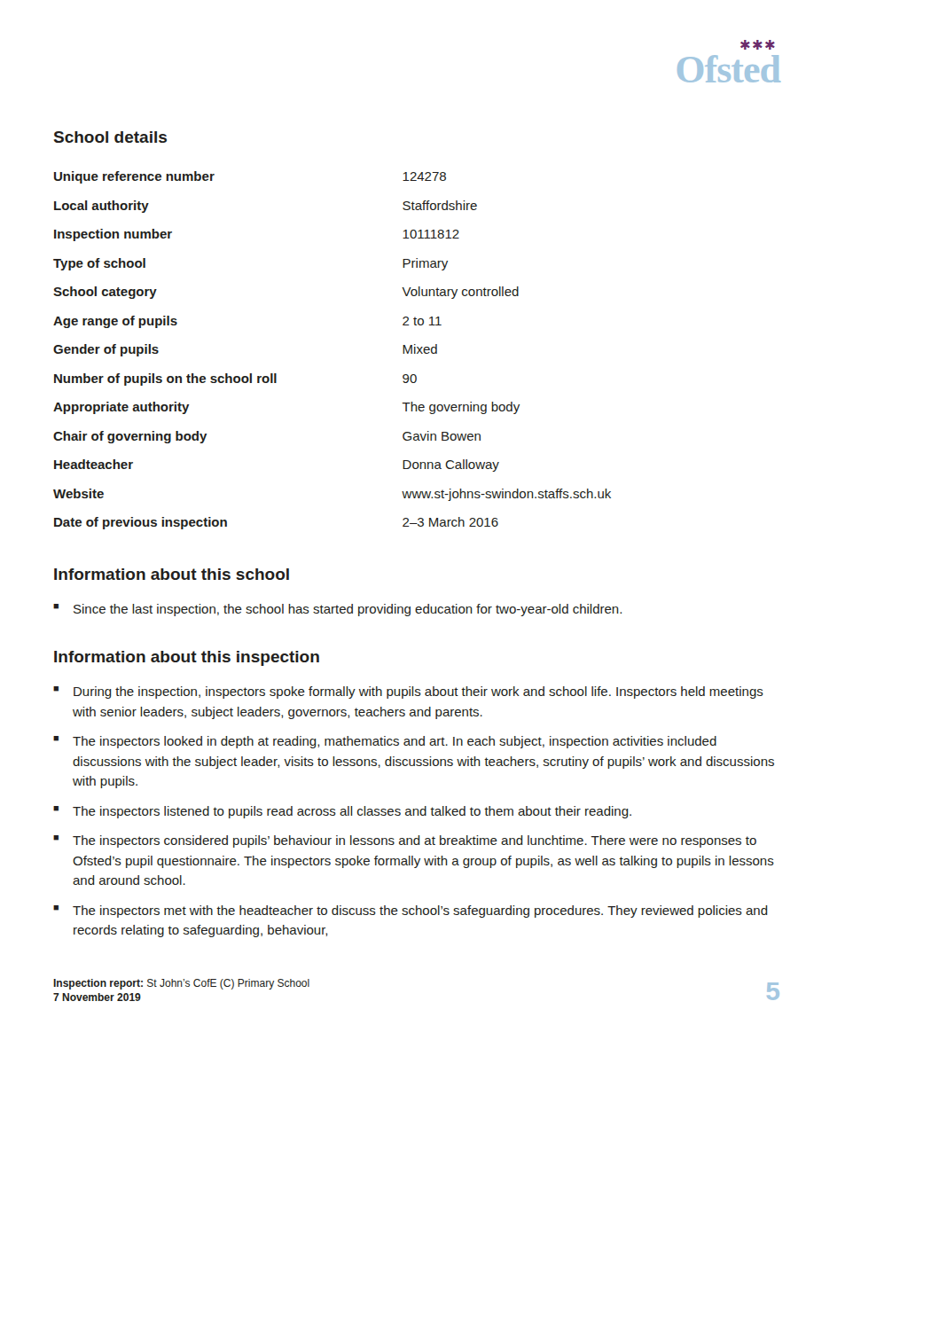✱✱✱
Ofsted
School details
| Unique reference number | 124278 |
| Local authority | Staffordshire |
| Inspection number | 10111812 |
| Type of school | Primary |
| School category | Voluntary controlled |
| Age range of pupils | 2 to 11 |
| Gender of pupils | Mixed |
| Number of pupils on the school roll | 90 |
| Appropriate authority | The governing body |
| Chair of governing body | Gavin Bowen |
| Headteacher | Donna Calloway |
| Website | www.st-johns-swindon.staffs.sch.uk |
| Date of previous inspection | 2–3 March 2016 |
Information about this school
Since the last inspection, the school has started providing education for two-year-old children.
Information about this inspection
During the inspection, inspectors spoke formally with pupils about their work and school life. Inspectors held meetings with senior leaders, subject leaders, governors, teachers and parents.
The inspectors looked in depth at reading, mathematics and art. In each subject, inspection activities included discussions with the subject leader, visits to lessons, discussions with teachers, scrutiny of pupils’ work and discussions with pupils.
The inspectors listened to pupils read across all classes and talked to them about their reading.
The inspectors considered pupils’ behaviour in lessons and at breaktime and lunchtime. There were no responses to Ofsted’s pupil questionnaire. The inspectors spoke formally with a group of pupils, as well as talking to pupils in lessons and around school.
The inspectors met with the headteacher to discuss the school’s safeguarding procedures. They reviewed policies and records relating to safeguarding, behaviour,
Inspection report: St John’s CofE (C) Primary School
7 November 2019
5